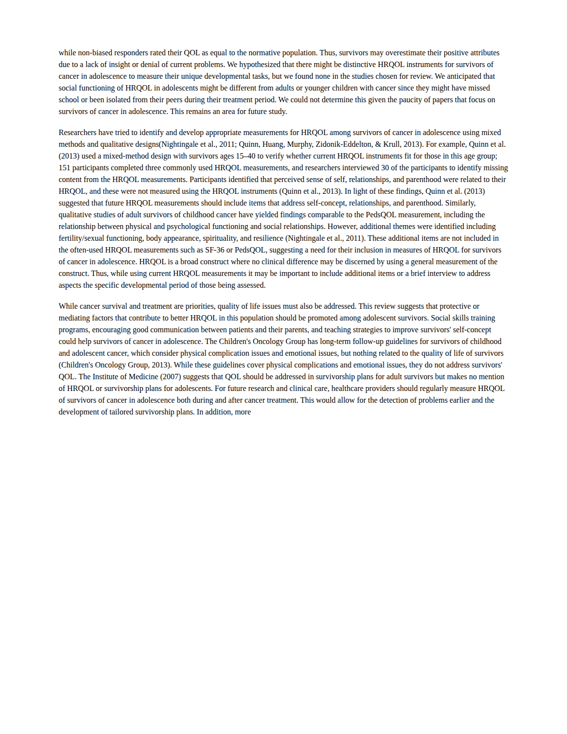while non-biased responders rated their QOL as equal to the normative population. Thus, survivors may overestimate their positive attributes due to a lack of insight or denial of current problems. We hypothesized that there might be distinctive HRQOL instruments for survivors of cancer in adolescence to measure their unique developmental tasks, but we found none in the studies chosen for review. We anticipated that social functioning of HRQOL in adolescents might be different from adults or younger children with cancer since they might have missed school or been isolated from their peers during their treatment period. We could not determine this given the paucity of papers that focus on survivors of cancer in adolescence. This remains an area for future study.
Researchers have tried to identify and develop appropriate measurements for HRQOL among survivors of cancer in adolescence using mixed methods and qualitative designs(Nightingale et al., 2011; Quinn, Huang, Murphy, Zidonik-Eddelton, & Krull, 2013). For example, Quinn et al. (2013) used a mixed-method design with survivors ages 15–40 to verify whether current HRQOL instruments fit for those in this age group; 151 participants completed three commonly used HRQOL measurements, and researchers interviewed 30 of the participants to identify missing content from the HRQOL measurements. Participants identified that perceived sense of self, relationships, and parenthood were related to their HRQOL, and these were not measured using the HRQOL instruments (Quinn et al., 2013). In light of these findings, Quinn et al. (2013) suggested that future HRQOL measurements should include items that address self-concept, relationships, and parenthood. Similarly, qualitative studies of adult survivors of childhood cancer have yielded findings comparable to the PedsQOL measurement, including the relationship between physical and psychological functioning and social relationships. However, additional themes were identified including fertility/sexual functioning, body appearance, spirituality, and resilience (Nightingale et al., 2011). These additional items are not included in the often-used HRQOL measurements such as SF-36 or PedsQOL, suggesting a need for their inclusion in measures of HRQOL for survivors of cancer in adolescence. HRQOL is a broad construct where no clinical difference may be discerned by using a general measurement of the construct. Thus, while using current HRQOL measurements it may be important to include additional items or a brief interview to address aspects the specific developmental period of those being assessed.
While cancer survival and treatment are priorities, quality of life issues must also be addressed. This review suggests that protective or mediating factors that contribute to better HRQOL in this population should be promoted among adolescent survivors. Social skills training programs, encouraging good communication between patients and their parents, and teaching strategies to improve survivors' self-concept could help survivors of cancer in adolescence. The Children's Oncology Group has long-term follow-up guidelines for survivors of childhood and adolescent cancer, which consider physical complication issues and emotional issues, but nothing related to the quality of life of survivors (Children's Oncology Group, 2013). While these guidelines cover physical complications and emotional issues, they do not address survivors' QOL. The Institute of Medicine (2007) suggests that QOL should be addressed in survivorship plans for adult survivors but makes no mention of HRQOL or survivorship plans for adolescents. For future research and clinical care, healthcare providers should regularly measure HRQOL of survivors of cancer in adolescence both during and after cancer treatment. This would allow for the detection of problems earlier and the development of tailored survivorship plans. In addition, more